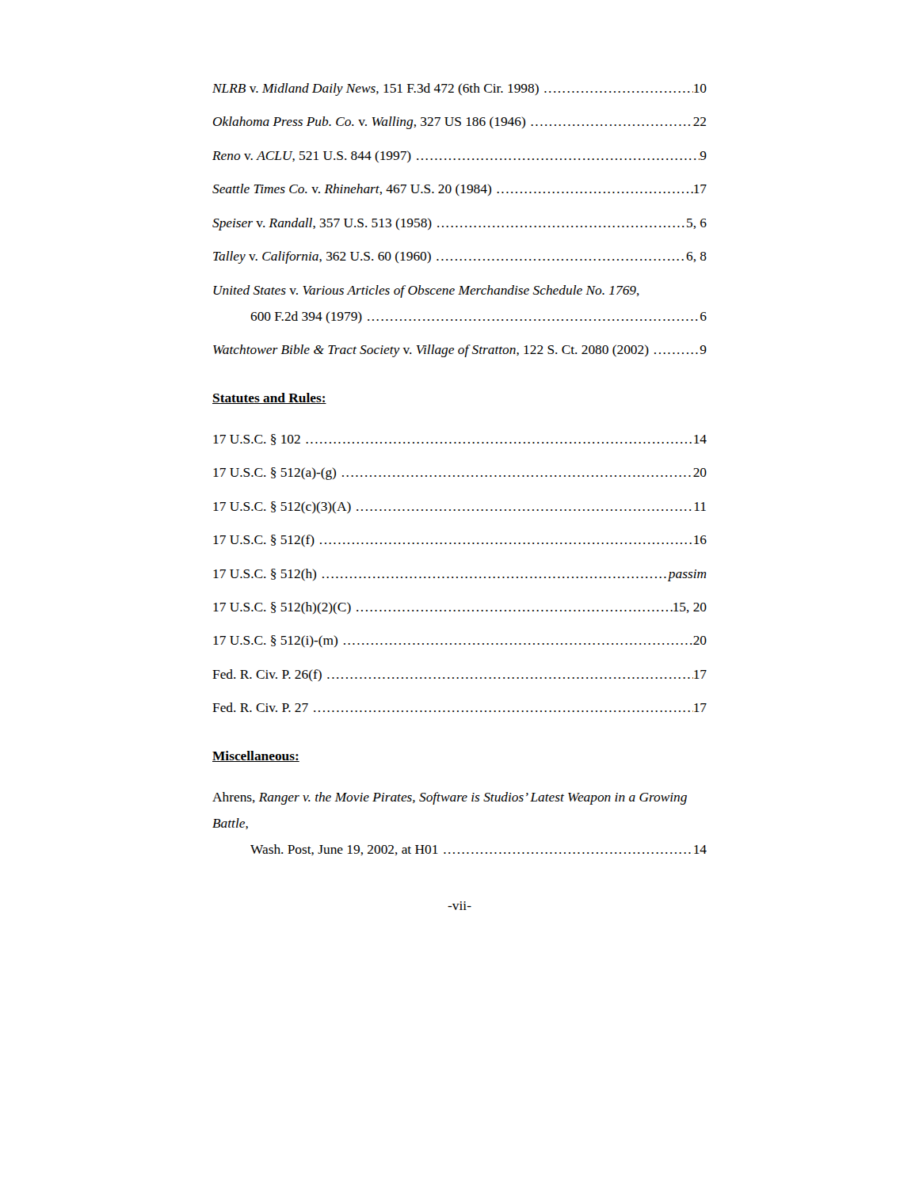NLRB v. Midland Daily News, 151 F.3d 472 (6th Cir. 1998) 10 .......................................................................................................................................
Oklahoma Press Pub. Co. v. Walling, 327 US 186 (1946) 22 .......................................................................................................................................
Reno v. ACLU, 521 U.S. 844 (1997) 9 .......................................................................................................................................
Seattle Times Co. v. Rhinehart, 467 U.S. 20 (1984) 17 .......................................................................................................................................
Speiser v. Randall, 357 U.S. 513 (1958) 5, 6 .......................................................................................................................................
Talley v. California, 362 U.S. 60 (1960) 6, 8 .......................................................................................................................................
United States v. Various Articles of Obscene Merchandise Schedule No. 1769, 600 F.2d 394 (1979) 6 .......................................................................................................................................
Watchtower Bible & Tract Society v. Village of Stratton, 122 S. Ct. 2080 (2002) 9 .......................................................................................................................................
Statutes and Rules:
17 U.S.C. § 102 14 .......................................................................................................................................
17 U.S.C. § 512(a)-(g) 20 .......................................................................................................................................
17 U.S.C. § 512(c)(3)(A) 11 .......................................................................................................................................
17 U.S.C. § 512(f) 16 .......................................................................................................................................
17 U.S.C. § 512(h) passim .......................................................................................................................................
17 U.S.C. § 512(h)(2)(C) 15, 20 .......................................................................................................................................
17 U.S.C. § 512(i)-(m) 20 .......................................................................................................................................
Fed. R. Civ. P. 26(f) 17 .......................................................................................................................................
Fed. R. Civ. P. 27 17 .......................................................................................................................................
Miscellaneous:
Ahrens, Ranger v. the Movie Pirates, Software is Studios’ Latest Weapon in a Growing Battle, Wash. Post, June 19, 2002, at H01 14 .......................................................................................................................................
-vii-